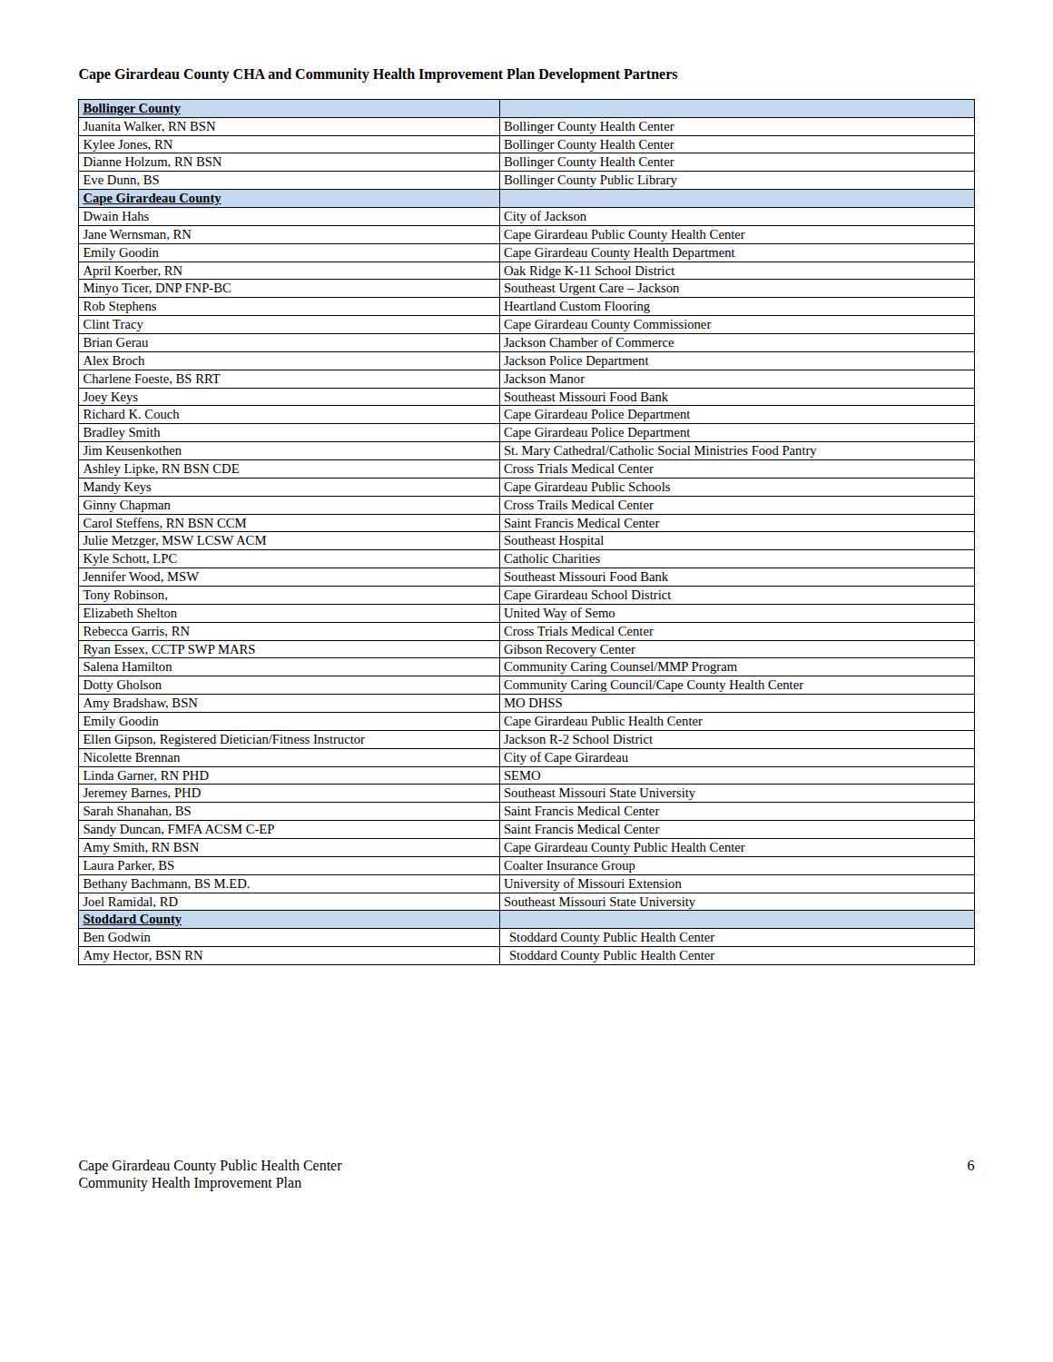Cape Girardeau County CHA and Community Health Improvement Plan Development Partners
| Bollinger County | |
| Juanita Walker, RN BSN | Bollinger County Health Center |
| Kylee Jones, RN | Bollinger County Health Center |
| Dianne Holzum, RN BSN | Bollinger County Health Center |
| Eve Dunn, BS | Bollinger County Public Library |
| Cape Girardeau County | |
| Dwain Hahs | City of Jackson |
| Jane Wernsman, RN | Cape Girardeau Public County Health Center |
| Emily Goodin | Cape Girardeau County Health Department |
| April Koerber, RN | Oak Ridge K-11 School District |
| Minyo Ticer, DNP FNP-BC | Southeast Urgent Care – Jackson |
| Rob Stephens | Heartland Custom Flooring |
| Clint Tracy | Cape Girardeau County Commissioner |
| Brian Gerau | Jackson Chamber of Commerce |
| Alex Broch | Jackson Police Department |
| Charlene Foeste, BS RRT | Jackson Manor |
| Joey Keys | Southeast Missouri Food Bank |
| Richard K. Couch | Cape Girardeau Police Department |
| Bradley Smith | Cape Girardeau Police Department |
| Jim Keusenkothen | St. Mary Cathedral/Catholic Social Ministries Food Pantry |
| Ashley Lipke, RN BSN CDE | Cross Trials Medical Center |
| Mandy Keys | Cape Girardeau Public Schools |
| Ginny Chapman | Cross Trails Medical Center |
| Carol Steffens, RN BSN CCM | Saint Francis Medical Center |
| Julie Metzger, MSW LCSW ACM | Southeast Hospital |
| Kyle Schott, LPC | Catholic Charities |
| Jennifer Wood, MSW | Southeast Missouri Food Bank |
| Tony Robinson, | Cape Girardeau School District |
| Elizabeth Shelton | United Way of Semo |
| Rebecca Garris, RN | Cross Trials Medical Center |
| Ryan Essex, CCTP SWP MARS | Gibson Recovery Center |
| Salena Hamilton | Community Caring Counsel/MMP Program |
| Dotty Gholson | Community Caring Council/Cape County Health Center |
| Amy Bradshaw, BSN | MO DHSS |
| Emily Goodin | Cape Girardeau Public Health Center |
| Ellen Gipson, Registered Dietician/Fitness Instructor | Jackson R-2 School District |
| Nicolette Brennan | City of Cape Girardeau |
| Linda Garner, RN PHD | SEMO |
| Jeremey Barnes, PHD | Southeast Missouri State University |
| Sarah Shanahan, BS | Saint Francis Medical Center |
| Sandy Duncan, FMFA ACSM C-EP | Saint Francis Medical Center |
| Amy Smith, RN BSN | Cape Girardeau County Public Health Center |
| Laura Parker, BS | Coalter Insurance Group |
| Bethany Bachmann, BS M.ED. | University of Missouri Extension |
| Joel Ramidal, RD | Southeast Missouri State University |
| Stoddard County | |
| Ben Godwin | Stoddard County Public Health Center |
| Amy Hector, BSN RN | Stoddard County Public Health Center |
Cape Girardeau County Public Health Center
Community Health Improvement Plan
6